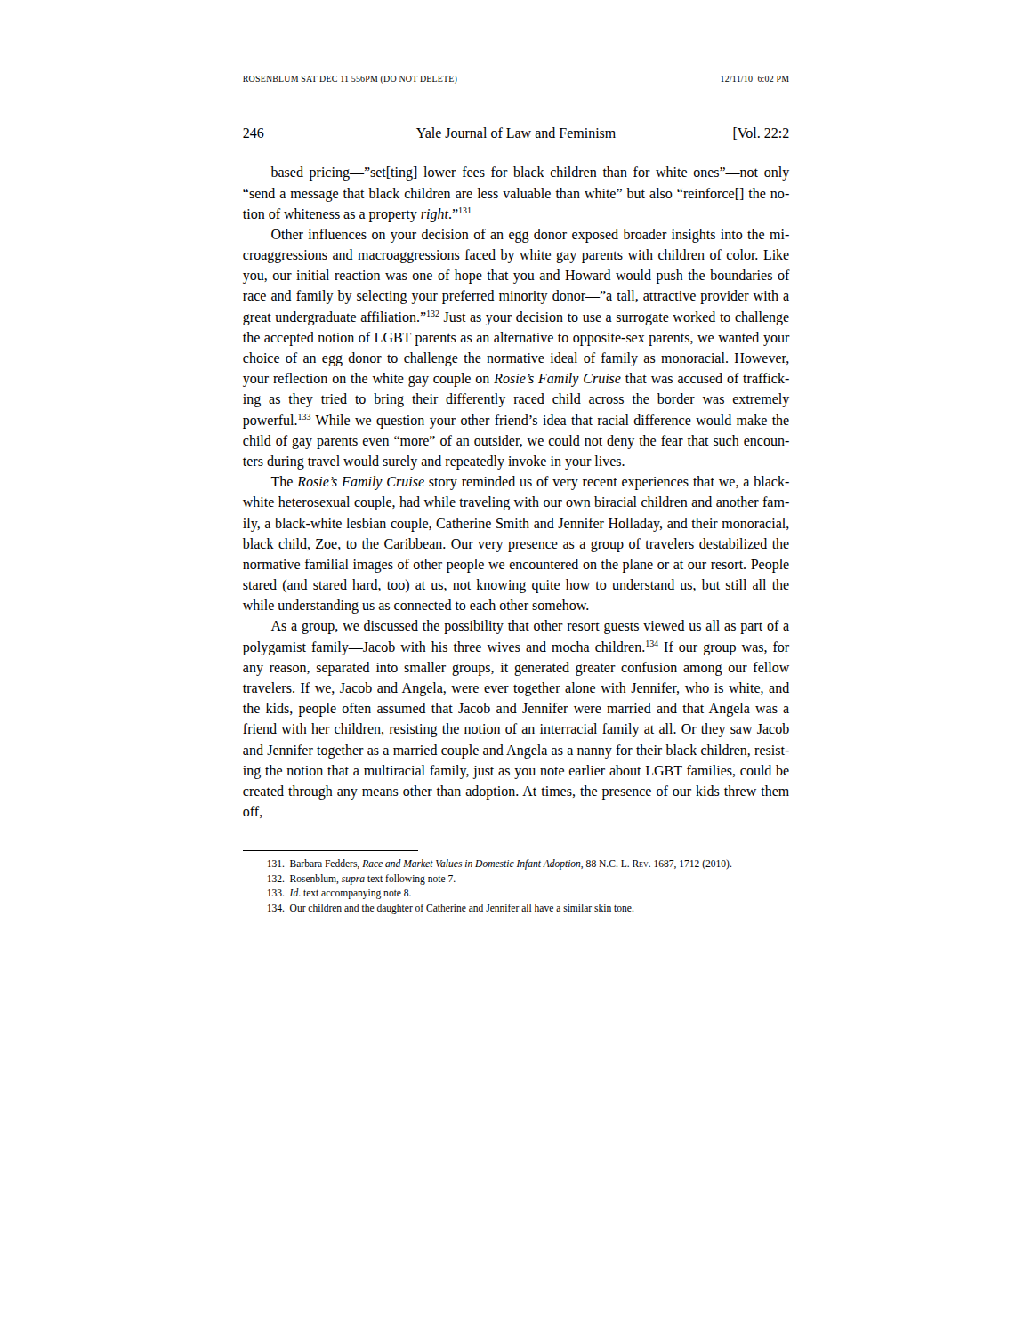Rosenblum Sat Dec 11 556pm (Do Not Delete) 12/11/10 6:02 PM
246 Yale Journal of Law and Feminism [Vol. 22:2
based pricing—”set[ting] lower fees for black children than for white ones”—not only “send a message that black children are less valuable than white” but also “reinforce[] the notion of whiteness as a property right.”131
Other influences on your decision of an egg donor exposed broader insights into the microaggressions and macroaggressions faced by white gay parents with children of color. Like you, our initial reaction was one of hope that you and Howard would push the boundaries of race and family by selecting your preferred minority donor—”a tall, attractive provider with a great undergraduate affiliation.”132 Just as your decision to use a surrogate worked to challenge the accepted notion of LGBT parents as an alternative to opposite-sex parents, we wanted your choice of an egg donor to challenge the normative ideal of family as monoracial. However, your reflection on the white gay couple on Rosie’s Family Cruise that was accused of trafficking as they tried to bring their differently raced child across the border was extremely powerful.133 While we question your other friend’s idea that racial difference would make the child of gay parents even “more” of an outsider, we could not deny the fear that such encounters during travel would surely and repeatedly invoke in your lives.
The Rosie’s Family Cruise story reminded us of very recent experiences that we, a black-white heterosexual couple, had while traveling with our own biracial children and another family, a black-white lesbian couple, Catherine Smith and Jennifer Holladay, and their monoracial, black child, Zoe, to the Caribbean. Our very presence as a group of travelers destabilized the normative familial images of other people we encountered on the plane or at our resort. People stared (and stared hard, too) at us, not knowing quite how to understand us, but still all the while understanding us as connected to each other somehow.
As a group, we discussed the possibility that other resort guests viewed us all as part of a polygamist family—Jacob with his three wives and mocha children.134 If our group was, for any reason, separated into smaller groups, it generated greater confusion among our fellow travelers. If we, Jacob and Angela, were ever together alone with Jennifer, who is white, and the kids, people often assumed that Jacob and Jennifer were married and that Angela was a friend with her children, resisting the notion of an interracial family at all. Or they saw Jacob and Jennifer together as a married couple and Angela as a nanny for their black children, resisting the notion that a multiracial family, just as you note earlier about LGBT families, could be created through any means other than adoption. At times, the presence of our kids threw them off,
131. Barbara Fedders, Race and Market Values in Domestic Infant Adoption, 88 N.C. L. Rev. 1687, 1712 (2010).
132. Rosenblum, supra text following note 7.
133. Id. text accompanying note 8.
134. Our children and the daughter of Catherine and Jennifer all have a similar skin tone.